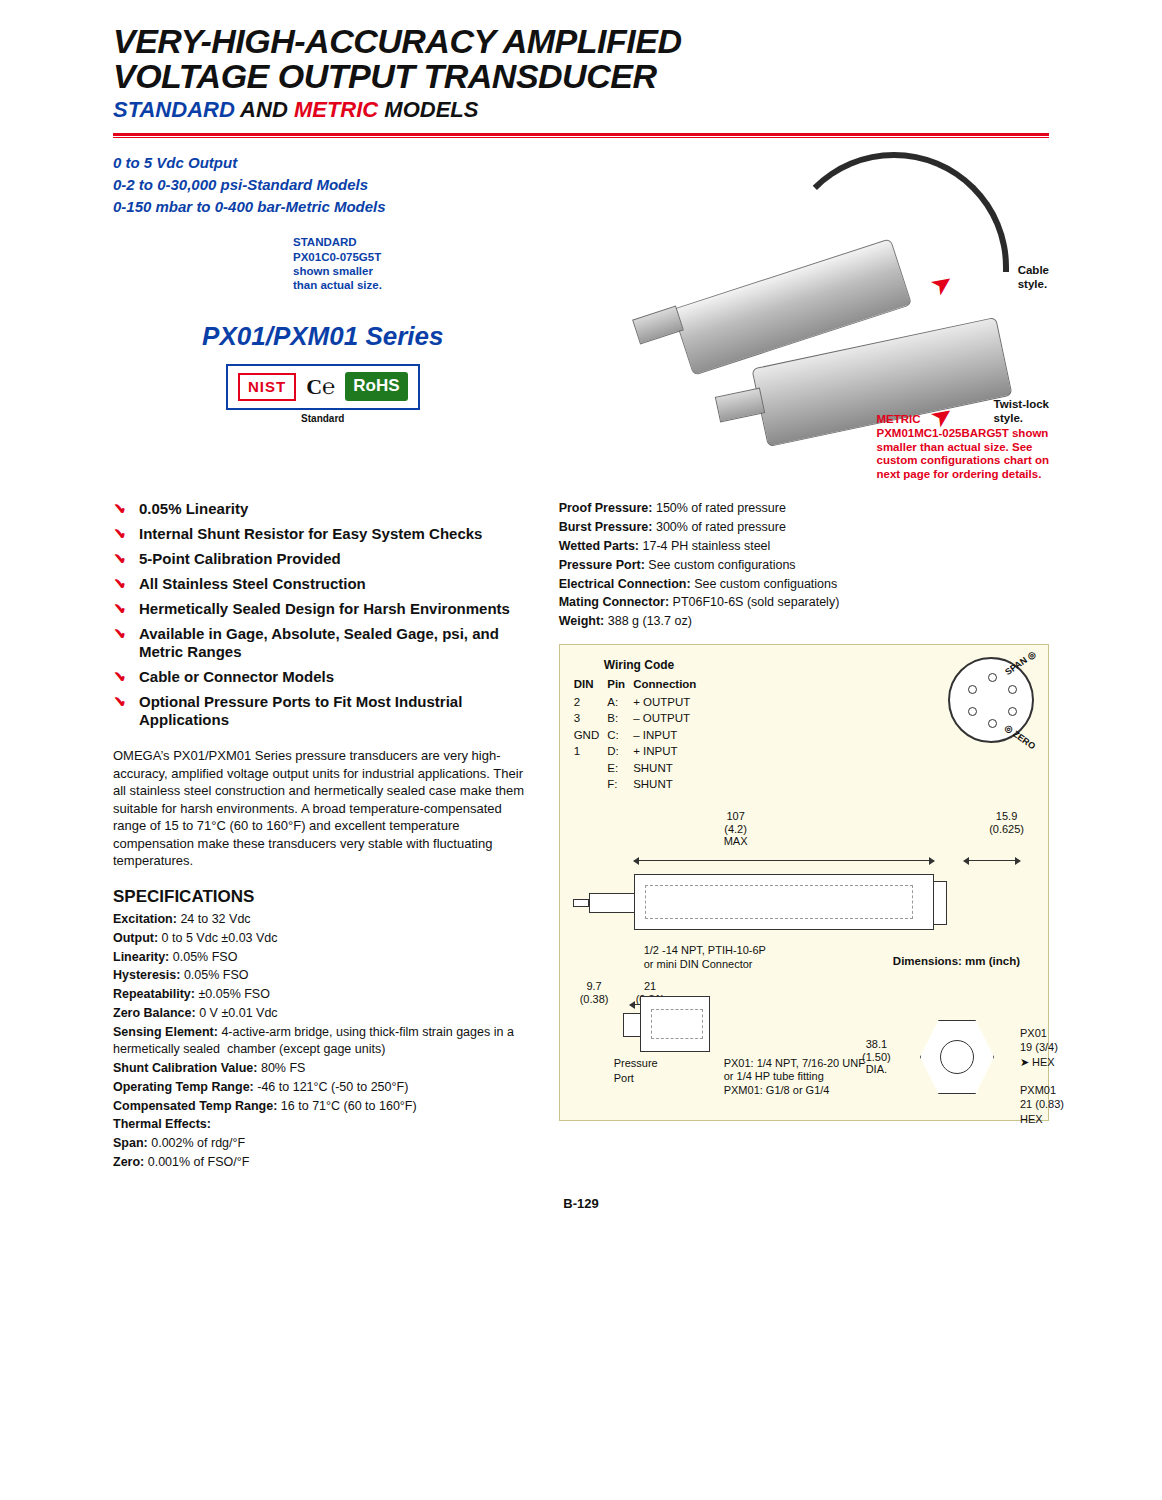Very-High-Accuracy Amplified
Voltage Output Transducer
Standard and Metric Models
0 to 5 Vdc Output
0-2 to 0-30,000 psi-Standard Models
0-150 mbar to 0-400 bar-Metric Models
STANDARD
PX01C0-075G5T
shown smaller
than actual size.
PX01/PXM01 Series
NIST C℮ RoHS
Standard
➤ Cable
style. ➤ Twist-lock
style. METRIC
PXM01MC1-025BARG5T shown
smaller than actual size. See
custom configurations chart on
next page for ordering details.
0.05% Linearity
Internal Shunt Resistor for Easy System Checks
5-Point Calibration Provided
All Stainless Steel Construction
Hermetically Sealed Design for Harsh Environments
Available in Gage, Absolute, Sealed Gage, psi, and Metric Ranges
Cable or Connector Models
Optional Pressure Ports to Fit Most Industrial Applications
OMEGA’s PX01/PXM01 Series pressure transducers are very high-accuracy, amplified voltage output units for industrial applications. Their all stainless steel construction and hermetically sealed case make them suitable for harsh environments. A broad temperature-compensated range of 15 to 71°C (60 to 160°F) and excellent temperature compensation make these transducers very stable with fluctuating temperatures.
SPECIFICATIONS
Excitation:
24 to 32 Vdc
Output:
0 to 5 Vdc ±0.03 Vdc
Linearity:
0.05% FSO
Hysteresis:
0.05% FSO
Repeatability:
±0.05% FSO
Zero Balance:
0 V ±0.01 Vdc
Sensing Element:
4-active-arm bridge, using thick-film strain gages in a hermetically sealed chamber (except gage units)
Shunt Calibration Value:
80% FS
Operating Temp Range:
-46 to 121°C (-50 to 250°F)
Compensated Temp Range:
16 to 71°C (60 to 160°F)
Thermal Effects:
Span:
0.002% of rdg/°F
Zero:
0.001% of FSO/°F
Proof Pressure: 150% of rated pressure
Burst Pressure: 300% of rated pressure
Wetted Parts: 17-4 PH stainless steel
Pressure Port: See custom configurations
Electrical Connection: See custom configuations
Mating Connector: PT06F10-6S (sold separately)
Weight: 388 g (13.7 oz)
Wiring Code
| DIN | Pin | Connection |
| --- | --- | --- |
| 2 | A: | + OUTPUT |
| 3 | B: | – OUTPUT |
| GND | C: | – INPUT |
| 1 | D: | + INPUT |
| | E: | SHUNT |
| | F: | SHUNT |
SPAN ◎ ◎ ZERO
107
(4.2)
MAX
15.9
(0.625)
1/2 -14 NPT, PTIH-10-6P
or mini DIN Connector
Dimensions: mm (inch)
9.7
(0.38)
21
(0.81)
Pressure
Port
38.1
(1.50)
DIA.
PX01
19 (3/4)
➤ HEX
PXM01
21 (0.83)
HEX
PX01: 1/4 NPT, 7/16-20 UNF
or 1/4 HP tube fitting
PXM01: G1/8 or G1/4
B-129